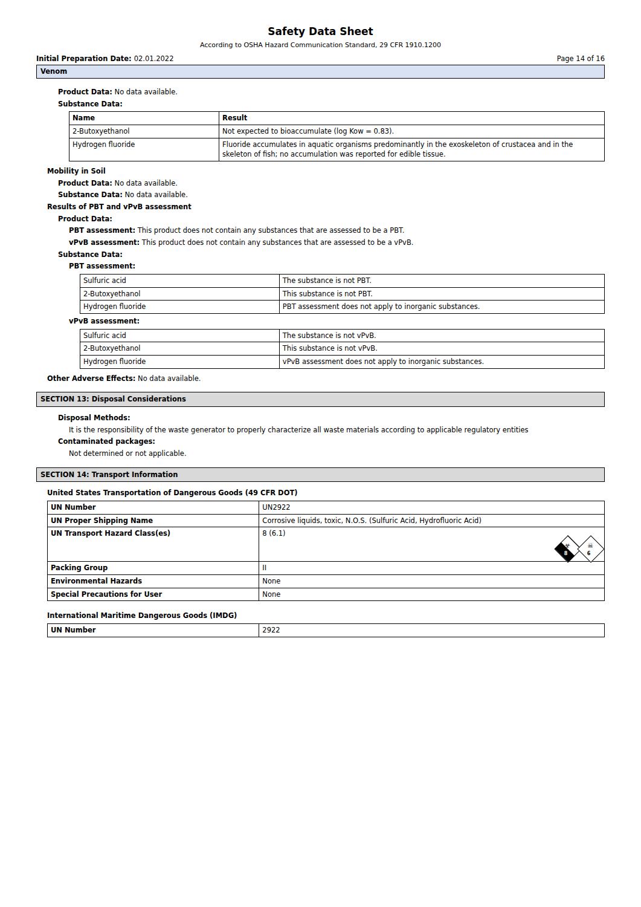Safety Data Sheet
According to OSHA Hazard Communication Standard, 29 CFR 1910.1200
Initial Preparation Date: 02.01.2022
Page 14 of 16
Venom
Product Data: No data available.
Substance Data:
| Name | Result |
| --- | --- |
| 2-Butoxyethanol | Not expected to bioaccumulate (log Kow = 0.83). |
| Hydrogen fluoride | Fluoride accumulates in aquatic organisms predominantly in the exoskeleton of crustacea and in the skeleton of fish; no accumulation was reported for edible tissue. |
Mobility in Soil
Product Data: No data available.
Substance Data: No data available.
Results of PBT and vPvB assessment
Product Data:
PBT assessment: This product does not contain any substances that are assessed to be a PBT.
vPvB assessment: This product does not contain any substances that are assessed to be a vPvB.
Substance Data:
PBT assessment:
| Sulfuric acid | The substance is not PBT. |
| 2-Butoxyethanol | This substance is not PBT. |
| Hydrogen fluoride | PBT assessment does not apply to inorganic substances. |
vPvB assessment:
| Sulfuric acid | The substance is not vPvB. |
| 2-Butoxyethanol | This substance is not vPvB. |
| Hydrogen fluoride | vPvB assessment does not apply to inorganic substances. |
Other Adverse Effects: No data available.
SECTION 13: Disposal Considerations
Disposal Methods:
It is the responsibility of the waste generator to properly characterize all waste materials according to applicable regulatory entities
Contaminated packages:
Not determined or not applicable.
SECTION 14: Transport Information
United States Transportation of Dangerous Goods (49 CFR DOT)
| UN Number | UN2922 |
| UN Proper Shipping Name | Corrosive liquids, toxic, N.O.S. (Sulfuric Acid, Hydrofluoric Acid) |
| UN Transport Hazard Class(es) | 8 (6.1) ☣ 8 ☠ 6 |
| Packing Group | II |
| Environmental Hazards | None |
| Special Precautions for User | None |
International Maritime Dangerous Goods (IMDG)
| UN Number | 2922 |